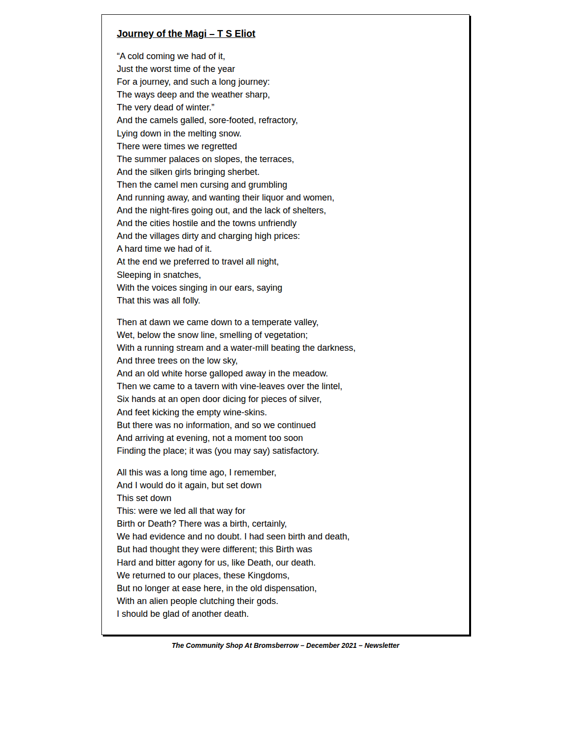Journey of the Magi – T S Eliot
“A cold coming we had of it,
Just the worst time of the year
For a journey, and such a long journey:
The ways deep and the weather sharp,
The very dead of winter.”
And the camels galled, sore-footed, refractory,
Lying down in the melting snow.
There were times we regretted
The summer palaces on slopes, the terraces,
And the silken girls bringing sherbet.
Then the camel men cursing and grumbling
And running away, and wanting their liquor and women,
And the night-fires going out, and the lack of shelters,
And the cities hostile and the towns unfriendly
And the villages dirty and charging high prices:
A hard time we had of it.
At the end we preferred to travel all night,
Sleeping in snatches,
With the voices singing in our ears, saying
That this was all folly.
Then at dawn we came down to a temperate valley,
Wet, below the snow line, smelling of vegetation;
With a running stream and a water-mill beating the darkness,
And three trees on the low sky,
And an old white horse galloped away in the meadow.
Then we came to a tavern with vine-leaves over the lintel,
Six hands at an open door dicing for pieces of silver,
And feet kicking the empty wine-skins.
But there was no information, and so we continued
And arriving at evening, not a moment too soon
Finding the place; it was (you may say) satisfactory.
All this was a long time ago, I remember,
And I would do it again, but set down
This set down
This: were we led all that way for
Birth or Death? There was a birth, certainly,
We had evidence and no doubt. I had seen birth and death,
But had thought they were different; this Birth was
Hard and bitter agony for us, like Death, our death.
We returned to our places, these Kingdoms,
But no longer at ease here, in the old dispensation,
With an alien people clutching their gods.
I should be glad of another death.
The Community Shop At Bromsberrow – December 2021 – Newsletter